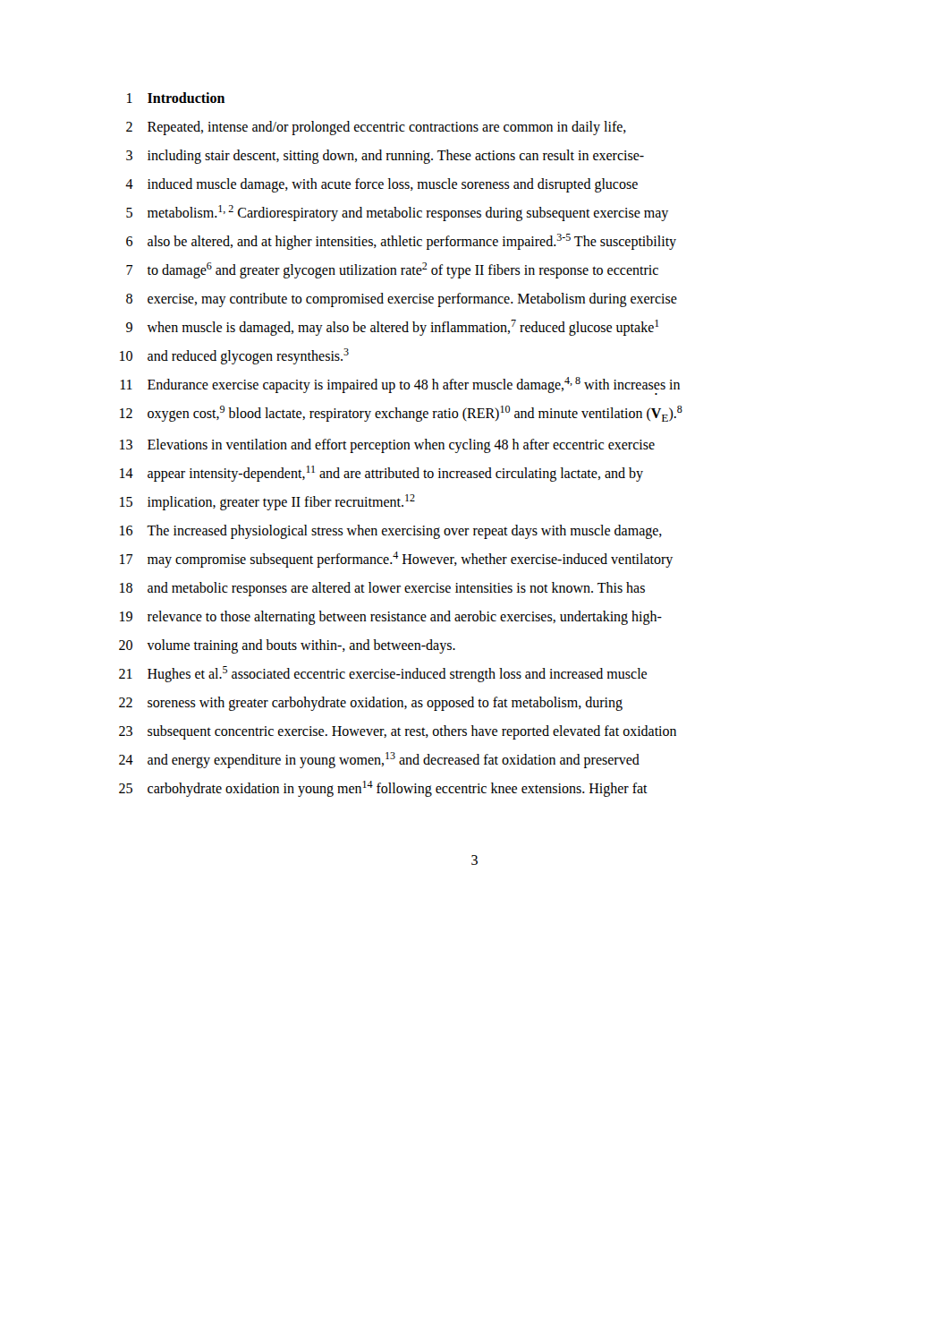Introduction
Repeated, intense and/or prolonged eccentric contractions are common in daily life,
including stair descent, sitting down, and running. These actions can result in exercise-
induced muscle damage, with acute force loss, muscle soreness and disrupted glucose
metabolism.1, 2 Cardiorespiratory and metabolic responses during subsequent exercise may
also be altered, and at higher intensities, athletic performance impaired.3-5 The susceptibility
to damage6 and greater glycogen utilization rate2 of type II fibers in response to eccentric
exercise, may contribute to compromised exercise performance. Metabolism during exercise
when muscle is damaged, may also be altered by inflammation,7 reduced glucose uptake1
and reduced glycogen resynthesis.3
Endurance exercise capacity is impaired up to 48 h after muscle damage,4, 8 with increases in
oxygen cost,9 blood lactate, respiratory exchange ratio (RER)10 and minute ventilation (VE).8
Elevations in ventilation and effort perception when cycling 48 h after eccentric exercise
appear intensity-dependent,11 and are attributed to increased circulating lactate, and by
implication, greater type II fiber recruitment.12
The increased physiological stress when exercising over repeat days with muscle damage,
may compromise subsequent performance.4 However, whether exercise-induced ventilatory
and metabolic responses are altered at lower exercise intensities is not known. This has
relevance to those alternating between resistance and aerobic exercises, undertaking high-
volume training and bouts within-, and between-days.
Hughes et al.5 associated eccentric exercise-induced strength loss and increased muscle
soreness with greater carbohydrate oxidation, as opposed to fat metabolism, during
subsequent concentric exercise. However, at rest, others have reported elevated fat oxidation
and energy expenditure in young women,13 and decreased fat oxidation and preserved
carbohydrate oxidation in young men14 following eccentric knee extensions. Higher fat
3